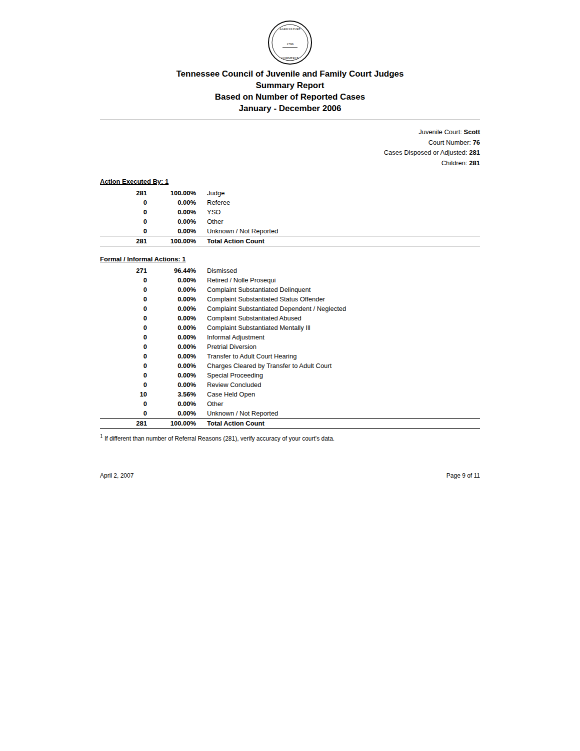Tennessee Council of Juvenile and Family Court Judges
Summary Report
Based on Number of Reported Cases
January - December 2006
Juvenile Court: Scott
Court Number: 76
Cases Disposed or Adjusted: 281
Children: 281
Action Executed By: 1
| 281 | 100.00% | Judge |
| 0 | 0.00% | Referee |
| 0 | 0.00% | YSO |
| 0 | 0.00% | Other |
| 0 | 0.00% | Unknown / Not Reported |
| 281 | 100.00% | Total Action Count |
Formal / Informal Actions: 1
| 271 | 96.44% | Dismissed |
| 0 | 0.00% | Retired / Nolle Prosequi |
| 0 | 0.00% | Complaint Substantiated Delinquent |
| 0 | 0.00% | Complaint Substantiated Status Offender |
| 0 | 0.00% | Complaint Substantiated Dependent / Neglected |
| 0 | 0.00% | Complaint Substantiated Abused |
| 0 | 0.00% | Complaint Substantiated Mentally Ill |
| 0 | 0.00% | Informal Adjustment |
| 0 | 0.00% | Pretrial Diversion |
| 0 | 0.00% | Transfer to Adult Court Hearing |
| 0 | 0.00% | Charges Cleared by Transfer to Adult Court |
| 0 | 0.00% | Special Proceeding |
| 0 | 0.00% | Review Concluded |
| 10 | 3.56% | Case Held Open |
| 0 | 0.00% | Other |
| 0 | 0.00% | Unknown / Not Reported |
| 281 | 100.00% | Total Action Count |
1 If different than number of Referral Reasons (281), verify accuracy of your court's data.
April 2, 2007 Page 9 of 11